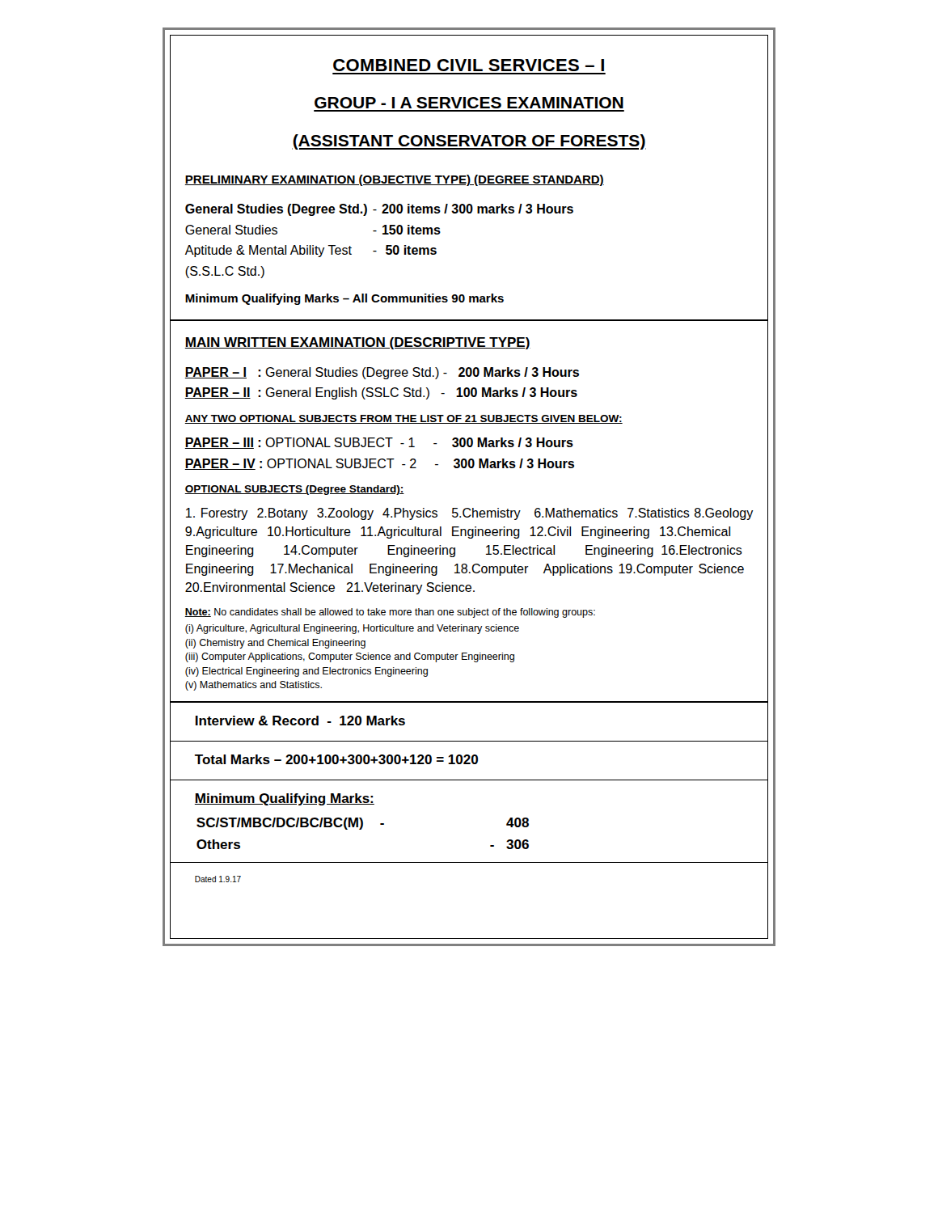COMBINED CIVIL SERVICES – I
GROUP - I A SERVICES EXAMINATION
(ASSISTANT CONSERVATOR OF FORESTS)
PRELIMINARY EXAMINATION (OBJECTIVE TYPE) (DEGREE STANDARD)
| General Studies (Degree Std.) | - | 200 items / 300 marks / 3 Hours |
| General Studies | - | 150 items |
| Aptitude & Mental Ability Test | - | 50 items |
| (S.S.L.C Std.) | | |
Minimum Qualifying Marks – All Communities 90 marks
MAIN WRITTEN EXAMINATION (DESCRIPTIVE TYPE)
PAPER – I : General Studies (Degree Std.) - 200 Marks / 3 Hours
PAPER – II : General English (SSLC Std.) - 100 Marks / 3 Hours
ANY TWO OPTIONAL SUBJECTS FROM THE LIST OF 21 SUBJECTS GIVEN BELOW:
PAPER – III : OPTIONAL SUBJECT - 1 - 300 Marks / 3 Hours
PAPER – IV : OPTIONAL SUBJECT - 2 - 300 Marks / 3 Hours
OPTIONAL SUBJECTS (Degree Standard):
1. Forestry 2.Botany 3.Zoology 4.Physics 5.Chemistry 6.Mathematics 7.Statistics 8.Geology 9.Agriculture 10.Horticulture 11.Agricultural Engineering 12.Civil Engineering 13.Chemical Engineering 14.Computer Engineering 15.Electrical Engineering 16.Electronics Engineering 17.Mechanical Engineering 18.Computer Applications 19.Computer Science 20.Environmental Science 21.Veterinary Science.
Note: No candidates shall be allowed to take more than one subject of the following groups:
(i) Agriculture, Agricultural Engineering, Horticulture and Veterinary science
(ii) Chemistry and Chemical Engineering
(iii) Computer Applications, Computer Science and Computer Engineering
(iv) Electrical Engineering and Electronics Engineering
(v) Mathematics and Statistics.
Interview & Record - 120 Marks
Total Marks – 200+100+300+300+120 = 1020
Minimum Qualifying Marks:
| SC/ST/MBC/DC/BC/BC(M) | - | 408 |
| Others | - | 306 |
Dated 1.9.17